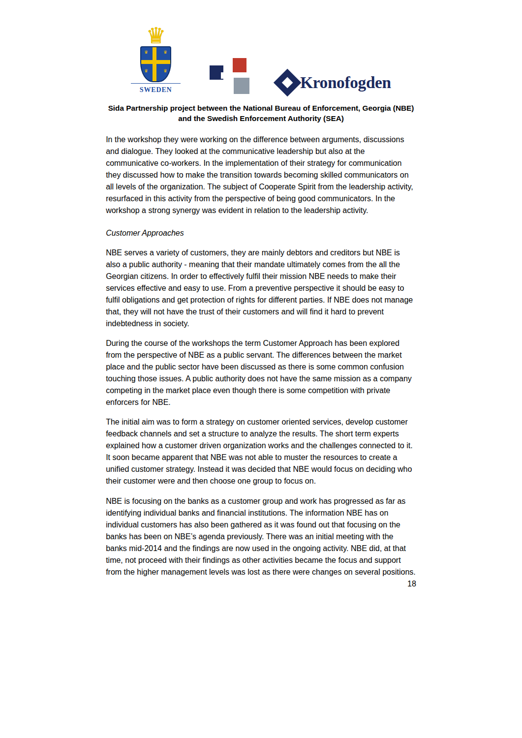♛
♛ ♛ ♛ ♛
SWEDEN
Kronofogden
Sida Partnership project between the National Bureau of Enforcement, Georgia (NBE) and the Swedish Enforcement Authority (SEA)
In the workshop they were working on the difference between arguments, discussions and dialogue. They looked at the communicative leadership but also at the communicative co-workers. In the implementation of their strategy for communication they discussed how to make the transition towards becoming skilled communicators on all levels of the organization. The subject of Cooperate Spirit from the leadership activity, resurfaced in this activity from the perspective of being good communicators. In the workshop a strong synergy was evident in relation to the leadership activity.
Customer Approaches
NBE serves a variety of customers, they are mainly debtors and creditors but NBE is also a public authority - meaning that their mandate ultimately comes from the all the Georgian citizens. In order to effectively fulfil their mission NBE needs to make their services effective and easy to use. From a preventive perspective it should be easy to fulfil obligations and get protection of rights for different parties. If NBE does not manage that, they will not have the trust of their customers and will find it hard to prevent indebtedness in society.
During the course of the workshops the term Customer Approach has been explored from the perspective of NBE as a public servant. The differences between the market place and the public sector have been discussed as there is some common confusion touching those issues. A public authority does not have the same mission as a company competing in the market place even though there is some competition with private enforcers for NBE.
The initial aim was to form a strategy on customer oriented services, develop customer feedback channels and set a structure to analyze the results. The short term experts explained how a customer driven organization works and the challenges connected to it. It soon became apparent that NBE was not able to muster the resources to create a unified customer strategy. Instead it was decided that NBE would focus on deciding who their customer were and then choose one group to focus on.
NBE is focusing on the banks as a customer group and work has progressed as far as identifying individual banks and financial institutions. The information NBE has on individual customers has also been gathered as it was found out that focusing on the banks has been on NBE’s agenda previously. There was an initial meeting with the banks mid-2014 and the findings are now used in the ongoing activity. NBE did, at that time, not proceed with their findings as other activities became the focus and support from the higher management levels was lost as there were changes on several positions.
18